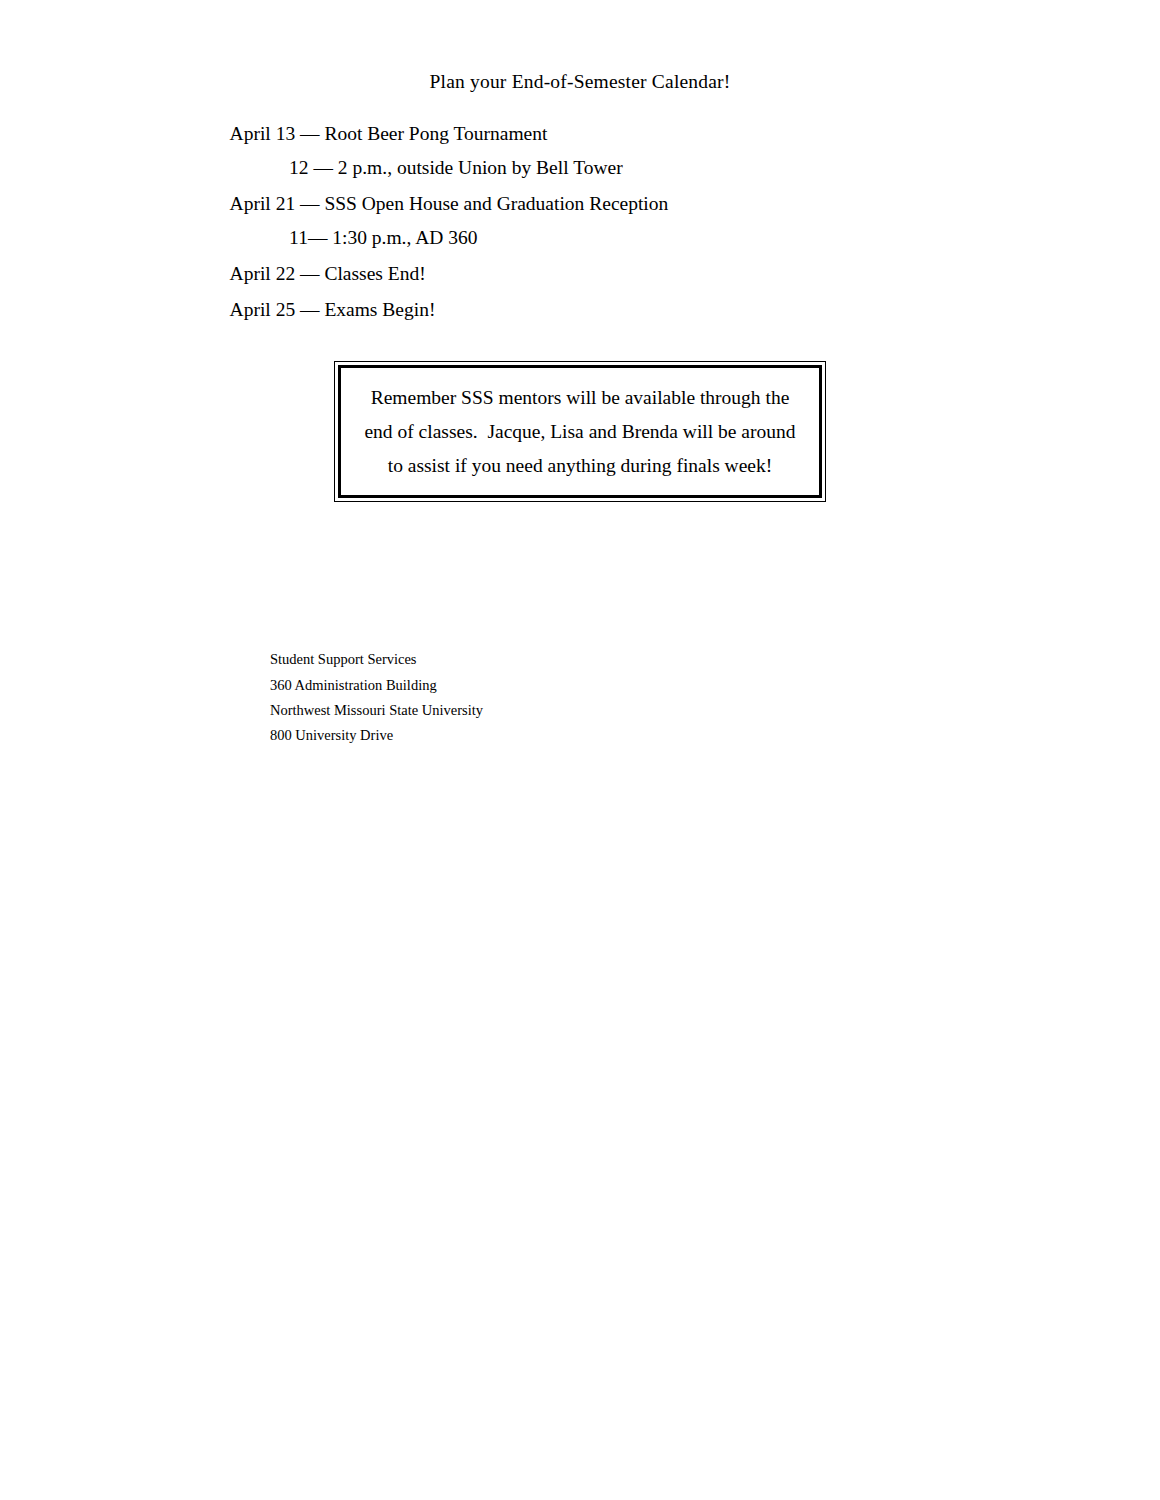Plan your End-of-Semester Calendar!
April 13 — Root Beer Pong Tournament 12 — 2 p.m., outside Union by Bell Tower
April 21 — SSS Open House and Graduation Reception 11— 1:30 p.m., AD 360
April 22 — Classes End!
April 25 — Exams Begin!
Remember SSS mentors will be available through the end of classes. Jacque, Lisa and Brenda will be around to assist if you need anything during finals week!
Student Support Services
360 Administration Building
Northwest Missouri State University
800 University Drive